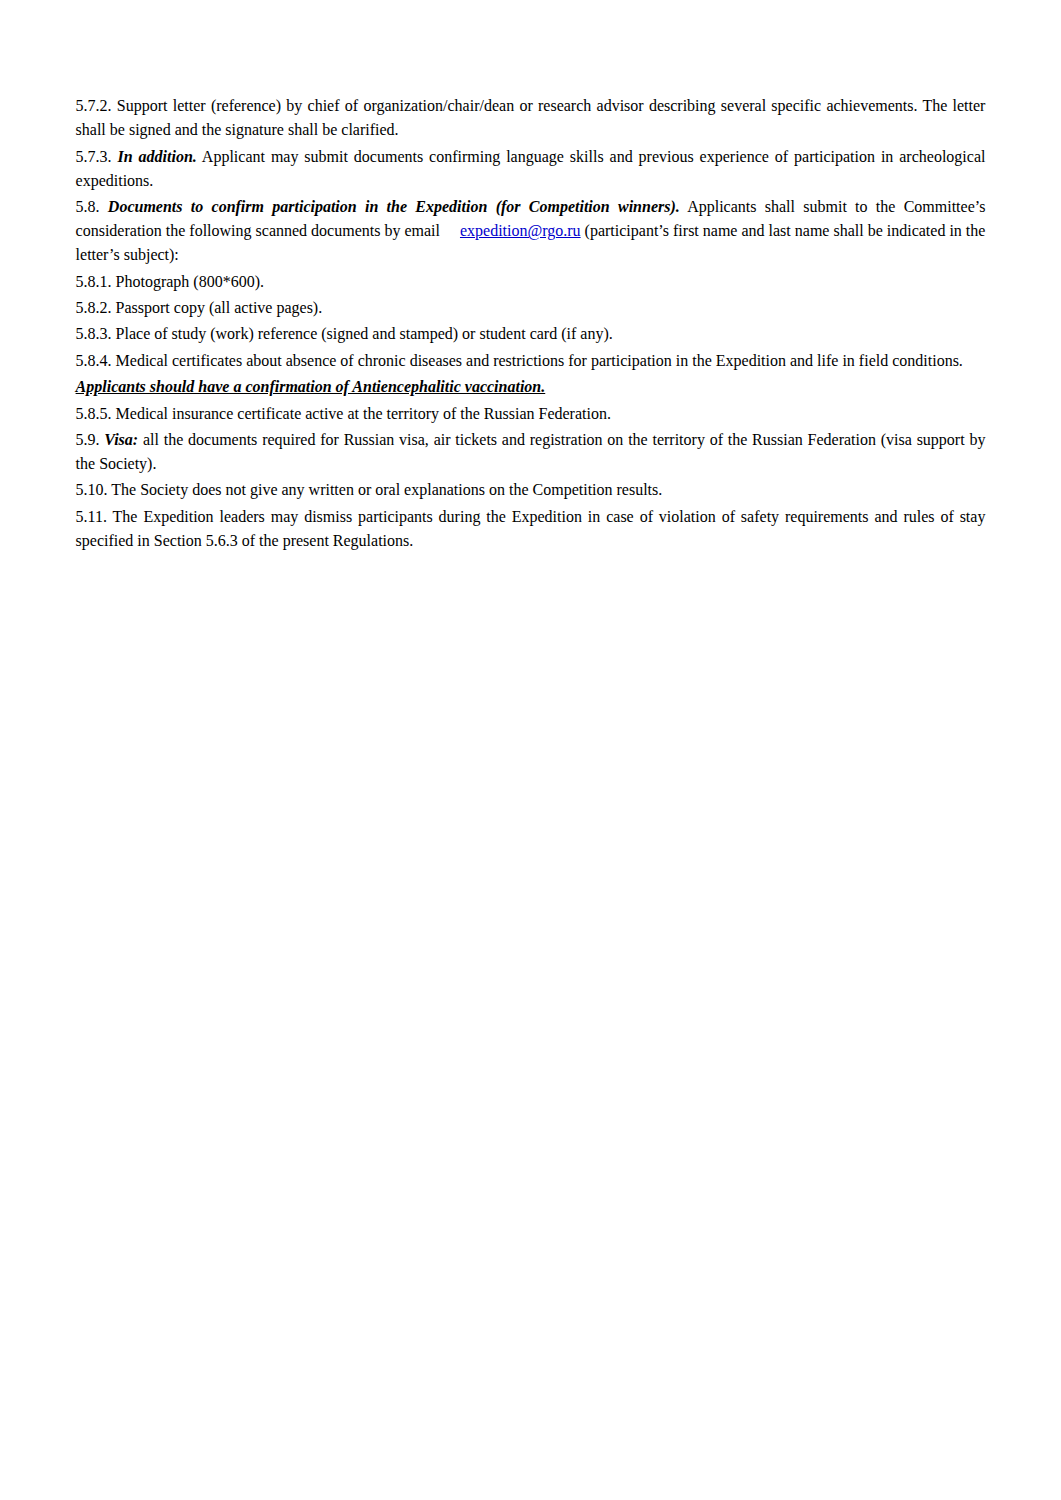5.7.2. Support letter (reference) by chief of organization/chair/dean or research advisor describing several specific achievements. The letter shall be signed and the signature shall be clarified.
5.7.3. In addition. Applicant may submit documents confirming language skills and previous experience of participation in archeological expeditions.
5.8. Documents to confirm participation in the Expedition (for Competition winners). Applicants shall submit to the Committee’s consideration the following scanned documents by email expedition@rgo.ru (participant’s first name and last name shall be indicated in the letter’s subject):
5.8.1. Photograph (800*600).
5.8.2. Passport copy (all active pages).
5.8.3. Place of study (work) reference (signed and stamped) or student card (if any).
5.8.4. Medical certificates about absence of chronic diseases and restrictions for participation in the Expedition and life in field conditions.
Applicants should have a confirmation of Antiencephalitic vaccination.
5.8.5. Medical insurance certificate active at the territory of the Russian Federation.
5.9. Visa: all the documents required for Russian visa, air tickets and registration on the territory of the Russian Federation (visa support by the Society).
5.10. The Society does not give any written or oral explanations on the Competition results.
5.11. The Expedition leaders may dismiss participants during the Expedition in case of violation of safety requirements and rules of stay specified in Section 5.6.3 of the present Regulations.